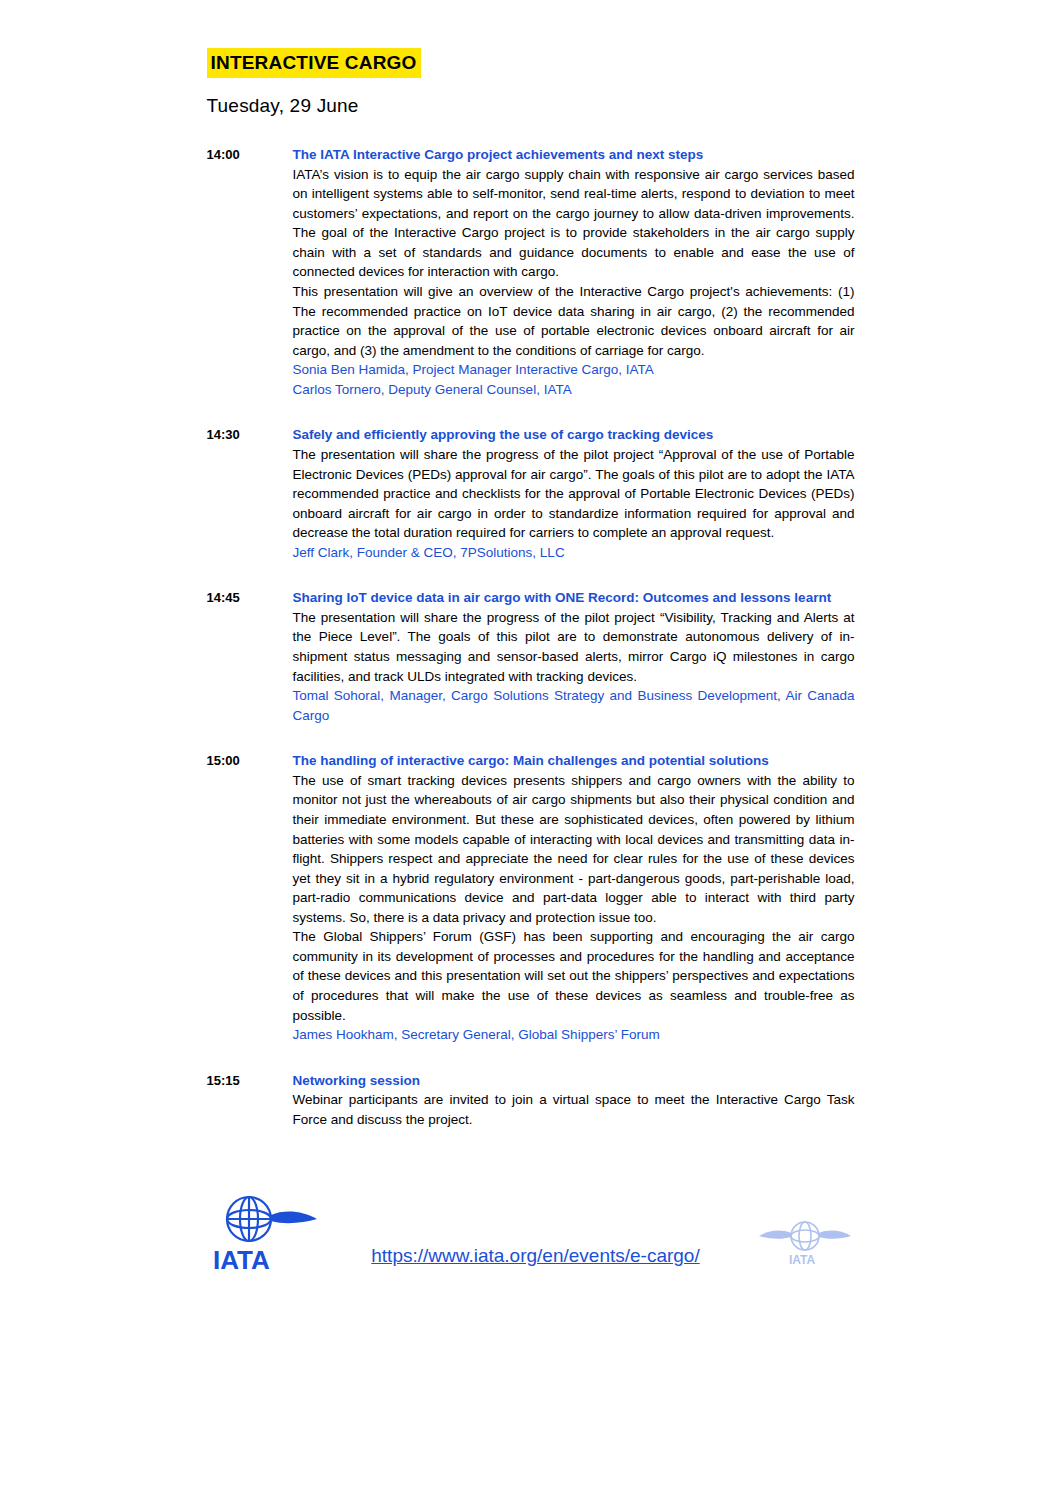INTERACTIVE CARGO
Tuesday, 29 June
14:00
The IATA Interactive Cargo project achievements and next steps
IATA’s vision is to equip the air cargo supply chain with responsive air cargo services based on intelligent systems able to self-monitor, send real-time alerts, respond to deviation to meet customers’ expectations, and report on the cargo journey to allow data-driven improvements. The goal of the Interactive Cargo project is to provide stakeholders in the air cargo supply chain with a set of standards and guidance documents to enable and ease the use of connected devices for interaction with cargo.
This presentation will give an overview of the Interactive Cargo project's achievements: (1) The recommended practice on IoT device data sharing in air cargo, (2) the recommended practice on the approval of the use of portable electronic devices onboard aircraft for air cargo, and (3) the amendment to the conditions of carriage for cargo.
Sonia Ben Hamida, Project Manager Interactive Cargo, IATA
Carlos Tornero, Deputy General Counsel, IATA
14:30
Safely and efficiently approving the use of cargo tracking devices
The presentation will share the progress of the pilot project “Approval of the use of Portable Electronic Devices (PEDs) approval for air cargo”. The goals of this pilot are to adopt the IATA recommended practice and checklists for the approval of Portable Electronic Devices (PEDs) onboard aircraft for air cargo in order to standardize information required for approval and decrease the total duration required for carriers to complete an approval request.
Jeff Clark, Founder & CEO, 7PSolutions, LLC
14:45
Sharing IoT device data in air cargo with ONE Record: Outcomes and lessons learnt
The presentation will share the progress of the pilot project “Visibility, Tracking and Alerts at the Piece Level”. The goals of this pilot are to demonstrate autonomous delivery of in-shipment status messaging and sensor-based alerts, mirror Cargo iQ milestones in cargo facilities, and track ULDs integrated with tracking devices.
Tomal Sohoral, Manager, Cargo Solutions Strategy and Business Development, Air Canada Cargo
15:00
The handling of interactive cargo: Main challenges and potential solutions
The use of smart tracking devices presents shippers and cargo owners with the ability to monitor not just the whereabouts of air cargo shipments but also their physical condition and their immediate environment. But these are sophisticated devices, often powered by lithium batteries with some models capable of interacting with local devices and transmitting data in-flight. Shippers respect and appreciate the need for clear rules for the use of these devices yet they sit in a hybrid regulatory environment - part-dangerous goods, part-perishable load, part-radio communications device and part-data logger able to interact with third party systems. So, there is a data privacy and protection issue too.
The Global Shippers’ Forum (GSF) has been supporting and encouraging the air cargo community in its development of processes and procedures for the handling and acceptance of these devices and this presentation will set out the shippers’ perspectives and expectations of procedures that will make the use of these devices as seamless and trouble-free as possible.
James Hookham, Secretary General, Global Shippers’ Forum
15:15
Networking session
Webinar participants are invited to join a virtual space to meet the Interactive Cargo Task Force and discuss the project.
IATA
https://www.iata.org/en/events/e-cargo/
IATA